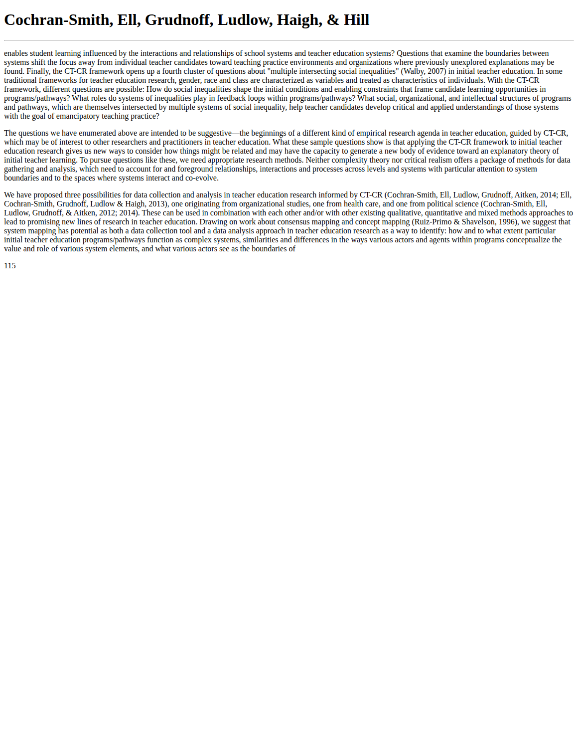Cochran-Smith, Ell, Grudnoff, Ludlow, Haigh, & Hill
enables student learning influenced by the interactions and relationships of school systems and teacher education systems? Questions that examine the boundaries between systems shift the focus away from individual teacher candidates toward teaching practice environments and organizations where previously unexplored explanations may be found. Finally, the CT-CR framework opens up a fourth cluster of questions about "multiple intersecting social inequalities" (Walby, 2007) in initial teacher education. In some traditional frameworks for teacher education research, gender, race and class are characterized as variables and treated as characteristics of individuals. With the CT-CR framework, different questions are possible: How do social inequalities shape the initial conditions and enabling constraints that frame candidate learning opportunities in programs/pathways? What roles do systems of inequalities play in feedback loops within programs/pathways? What social, organizational, and intellectual structures of programs and pathways, which are themselves intersected by multiple systems of social inequality, help teacher candidates develop critical and applied understandings of those systems with the goal of emancipatory teaching practice?
The questions we have enumerated above are intended to be suggestive—the beginnings of a different kind of empirical research agenda in teacher education, guided by CT-CR, which may be of interest to other researchers and practitioners in teacher education. What these sample questions show is that applying the CT-CR framework to initial teacher education research gives us new ways to consider how things might be related and may have the capacity to generate a new body of evidence toward an explanatory theory of initial teacher learning. To pursue questions like these, we need appropriate research methods. Neither complexity theory nor critical realism offers a package of methods for data gathering and analysis, which need to account for and foreground relationships, interactions and processes across levels and systems with particular attention to system boundaries and to the spaces where systems interact and co-evolve.
We have proposed three possibilities for data collection and analysis in teacher education research informed by CT-CR (Cochran-Smith, Ell, Ludlow, Grudnoff, Aitken, 2014; Ell, Cochran-Smith, Grudnoff, Ludlow & Haigh, 2013), one originating from organizational studies, one from health care, and one from political science (Cochran-Smith, Ell, Ludlow, Grudnoff, & Aitken, 2012; 2014). These can be used in combination with each other and/or with other existing qualitative, quantitative and mixed methods approaches to lead to promising new lines of research in teacher education. Drawing on work about consensus mapping and concept mapping (Ruiz-Primo & Shavelson, 1996), we suggest that system mapping has potential as both a data collection tool and a data analysis approach in teacher education research as a way to identify: how and to what extent particular initial teacher education programs/pathways function as complex systems, similarities and differences in the ways various actors and agents within programs conceptualize the value and role of various system elements, and what various actors see as the boundaries of
115